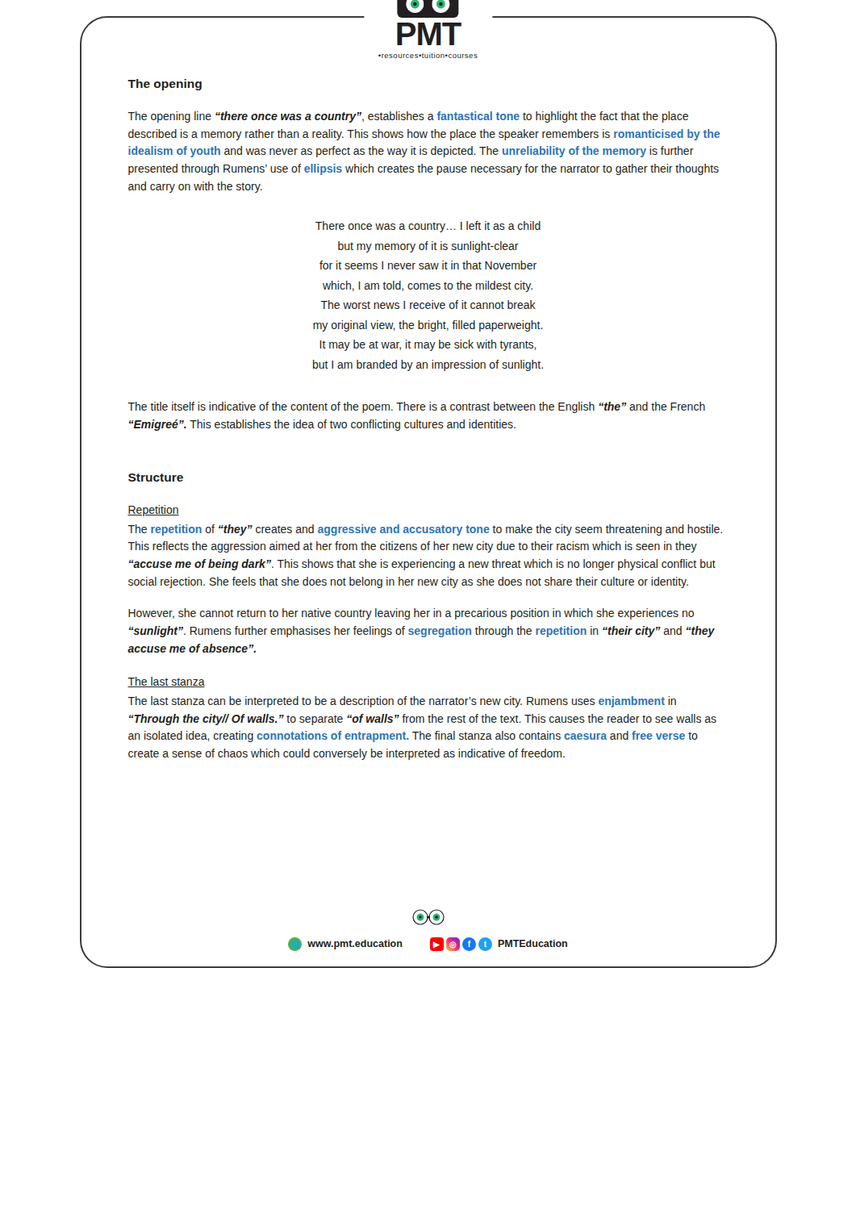PMT
•resources•tuition•courses
The opening
The opening line “there once was a country”, establishes a fantastical tone to highlight the fact that the place described is a memory rather than a reality. This shows how the place the speaker remembers is romanticised by the idealism of youth and was never as perfect as the way it is depicted. The unreliability of the memory is further presented through Rumens’ use of ellipsis which creates the pause necessary for the narrator to gather their thoughts and carry on with the story.
There once was a country… I left it as a child
but my memory of it is sunlight-clear
for it seems I never saw it in that November
which, I am told, comes to the mildest city.
The worst news I receive of it cannot break
my original view, the bright, filled paperweight.
It may be at war, it may be sick with tyrants,
but I am branded by an impression of sunlight.
The title itself is indicative of the content of the poem. There is a contrast between the English “the” and the French “Emigreé”. This establishes the idea of two conflicting cultures and identities.
Structure
Repetition
The repetition of “they” creates and aggressive and accusatory tone to make the city seem threatening and hostile. This reflects the aggression aimed at her from the citizens of her new city due to their racism which is seen in they “accuse me of being dark”. This shows that she is experiencing a new threat which is no longer physical conflict but social rejection. She feels that she does not belong in her new city as she does not share their culture or identity.
However, she cannot return to her native country leaving her in a precarious position in which she experiences no “sunlight”. Rumens further emphasises her feelings of segregation through the repetition in “their city” and “they accuse me of absence”.
The last stanza
The last stanza can be interpreted to be a description of the narrator’s new city. Rumens uses enjambment in “Through the city// Of walls.” to separate “of walls” from the rest of the text. This causes the reader to see walls as an isolated idea, creating connotations of entrapment. The final stanza also contains caesura and free verse to create a sense of chaos which could conversely be interpreted as indicative of freedom.
🌐 www.pmt.education ▶ ◎ f t PMTEducation